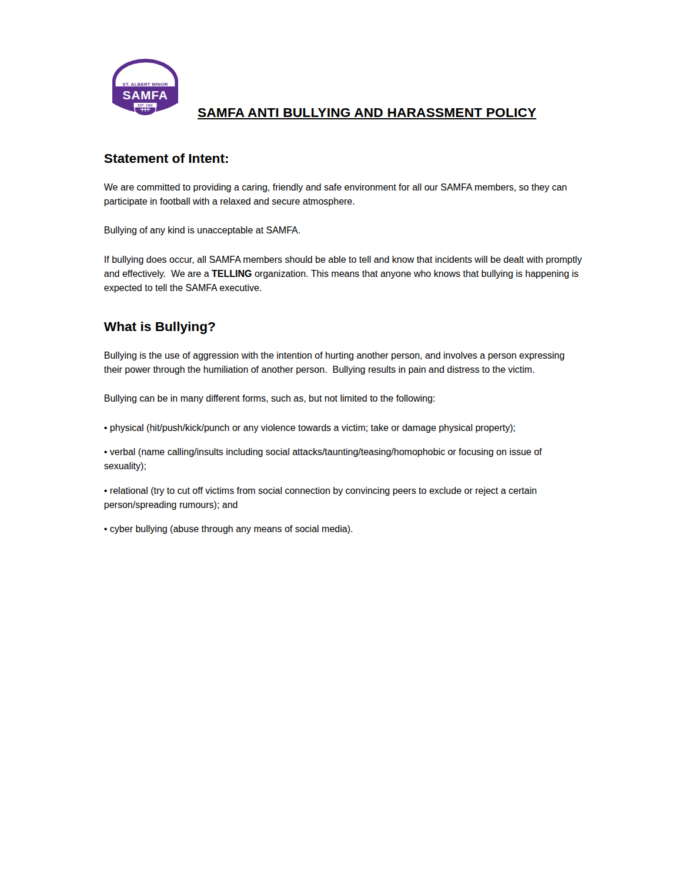SAMFA crest ST. ALBERT MINOR FOOTBALL ASSOCIATION SAMFA EST. 1962
SAMFA ANTI BULLYING AND HARASSMENT POLICY
Statement of Intent:
We are committed to providing a caring, friendly and safe environment for all our SAMFA members, so they can participate in football with a relaxed and secure atmosphere.
Bullying of any kind is unacceptable at SAMFA.
If bullying does occur, all SAMFA members should be able to tell and know that incidents will be dealt with promptly and effectively. We are a TELLING organization. This means that anyone who knows that bullying is happening is expected to tell the SAMFA executive.
What is Bullying?
Bullying is the use of aggression with the intention of hurting another person, and involves a person expressing their power through the humiliation of another person. Bullying results in pain and distress to the victim.
Bullying can be in many different forms, such as, but not limited to the following:
• physical (hit/push/kick/punch or any violence towards a victim; take or damage physical property);
• verbal (name calling/insults including social attacks/taunting/teasing/homophobic or focusing on issue of sexuality);
• relational (try to cut off victims from social connection by convincing peers to exclude or reject a certain person/spreading rumours); and
• cyber bullying (abuse through any means of social media).